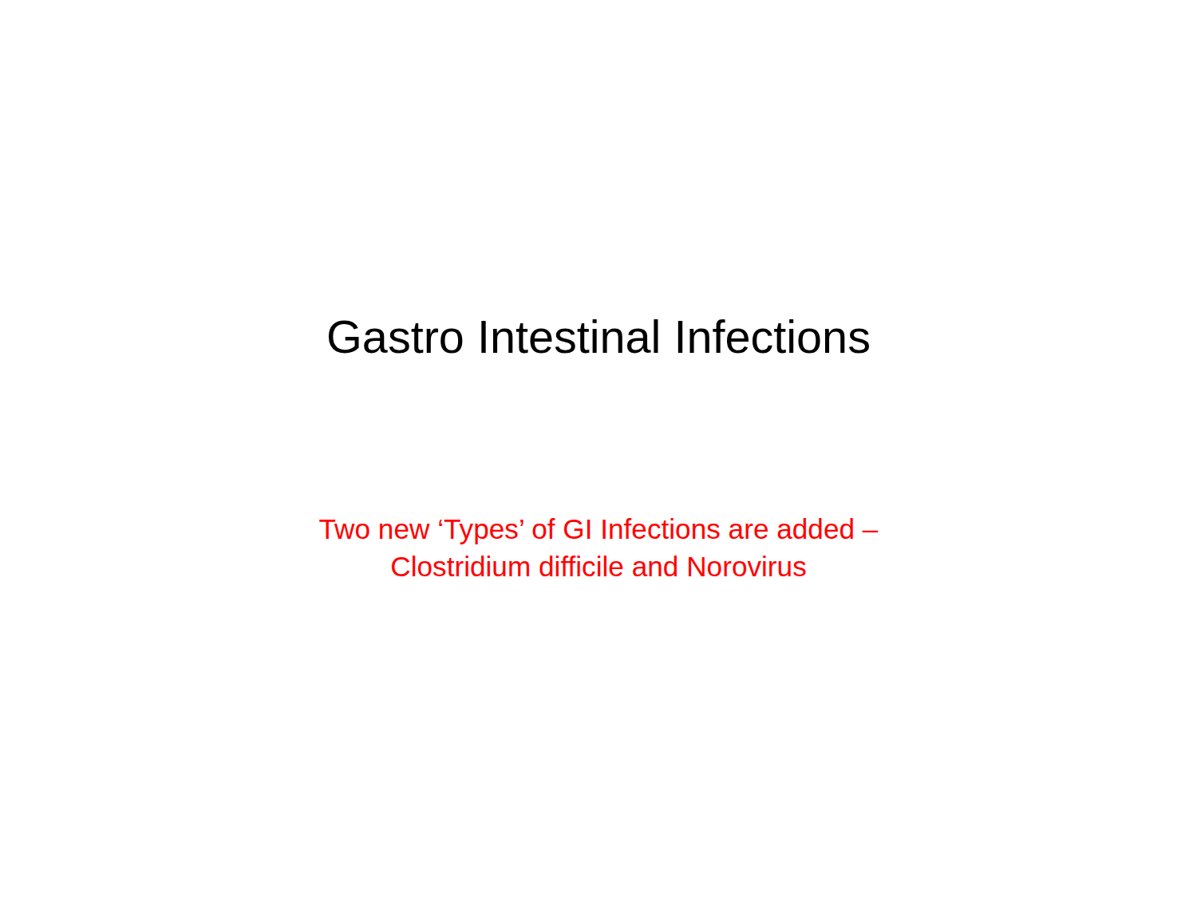Gastro Intestinal Infections
Two new ‘Types’ of GI Infections are added – Clostridium difficile and Norovirus